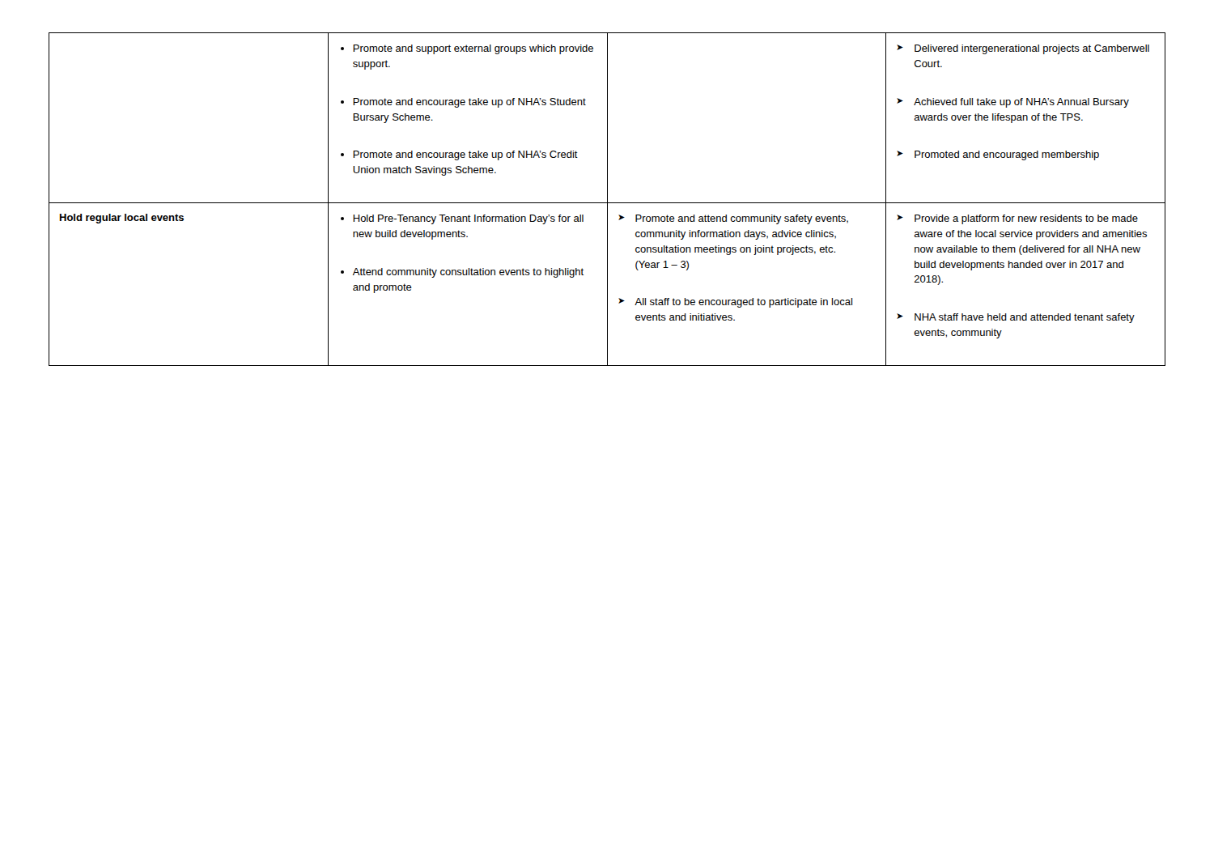| | Promote and support external groups which provide support. Promote and encourage take up of NHA’s Student Bursary Scheme. Promote and encourage take up of NHA’s Credit Union match Savings Scheme. | | Delivered intergenerational projects at Camberwell Court. Achieved full take up of NHA’s Annual Bursary awards over the lifespan of the TPS. Promoted and encouraged membership |
| Hold regular local events | Hold Pre-Tenancy Tenant Information Day’s for all new build developments. Attend community consultation events to highlight and promote | Promote and attend community safety events, community information days, advice clinics, consultation meetings on joint projects, etc. (Year 1 – 3) All staff to be encouraged to participate in local events and initiatives. | Provide a platform for new residents to be made aware of the local service providers and amenities now available to them (delivered for all NHA new build developments handed over in 2017 and 2018). NHA staff have held and attended tenant safety events, community |